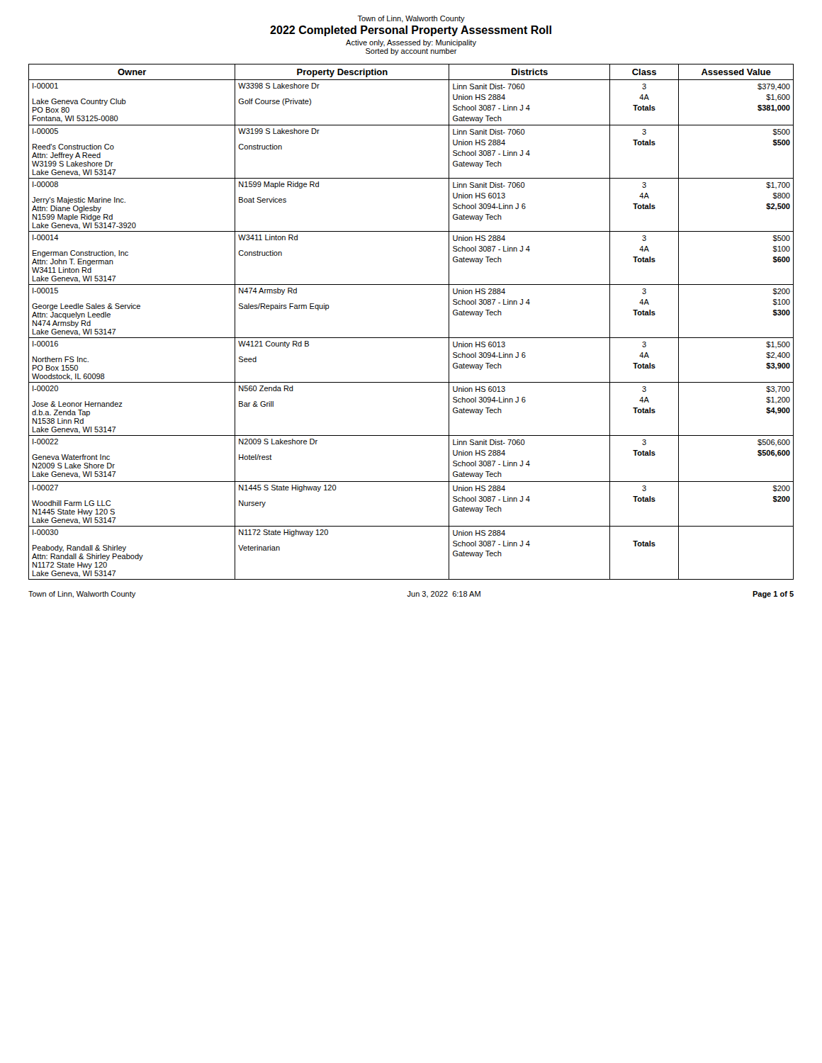Town of Linn, Walworth County
2022 Completed Personal Property Assessment Roll
Active only, Assessed by: Municipality
Sorted by account number
| Owner | Property Description | Districts | Class | Assessed Value |
| --- | --- | --- | --- | --- |
| I-00001 Lake Geneva Country Club PO Box 80 Fontana, WI 53125-0080 | W3398 S Lakeshore Dr Golf Course (Private) | Linn Sanit Dist- 7060 Union HS 2884 School 3087 - Linn J 4 Gateway Tech | 3 4A Totals | $379,400 $1,600 $381,000 |
| I-00005 Reed's Construction Co Attn: Jeffrey A Reed W3199 S Lakeshore Dr Lake Geneva, WI 53147 | W3199 S Lakeshore Dr Construction | Linn Sanit Dist- 7060 Union HS 2884 School 3087 - Linn J 4 Gateway Tech | 3 Totals | $500 $500 |
| I-00008 Jerry's Majestic Marine Inc. Attn: Diane Oglesby N1599 Maple Ridge Rd Lake Geneva, WI 53147-3920 | N1599 Maple Ridge Rd Boat Services | Linn Sanit Dist- 7060 Union HS 6013 School 3094-Linn J 6 Gateway Tech | 3 4A Totals | $1,700 $800 $2,500 |
| I-00014 Engerman Construction, Inc Attn: John T. Engerman W3411 Linton Rd Lake Geneva, WI 53147 | W3411 Linton Rd Construction | Union HS 2884 School 3087 - Linn J 4 Gateway Tech | 3 4A Totals | $500 $100 $600 |
| I-00015 George Leedle Sales & Service Attn: Jacquelyn Leedle N474 Armsby Rd Lake Geneva, WI 53147 | N474 Armsby Rd Sales/Repairs Farm Equip | Union HS 2884 School 3087 - Linn J 4 Gateway Tech | 3 4A Totals | $200 $100 $300 |
| I-00016 Northern FS Inc. PO Box 1550 Woodstock, IL 60098 | W4121 County Rd B Seed | Union HS 6013 School 3094-Linn J 6 Gateway Tech | 3 4A Totals | $1,500 $2,400 $3,900 |
| I-00020 Jose & Leonor Hernandez d.b.a. Zenda Tap N1538 Linn Rd Lake Geneva, WI 53147 | N560 Zenda Rd Bar & Grill | Union HS 6013 School 3094-Linn J 6 Gateway Tech | 3 4A Totals | $3,700 $1,200 $4,900 |
| I-00022 Geneva Waterfront Inc N2009 S Lake Shore Dr Lake Geneva, WI 53147 | N2009 S Lakeshore Dr Hotel/rest | Linn Sanit Dist- 7060 Union HS 2884 School 3087 - Linn J 4 Gateway Tech | 3 Totals | $506,600 $506,600 |
| I-00027 Woodhill Farm LG LLC N1445 State Hwy 120 S Lake Geneva, WI 53147 | N1445 S State Highway 120 Nursery | Union HS 2884 School 3087 - Linn J 4 Gateway Tech | 3 Totals | $200 $200 |
| I-00030 Peabody, Randall & Shirley Attn: Randall & Shirley Peabody N1172 State Hwy 120 Lake Geneva, WI 53147 | N1172 State Highway 120 Veterinarian | Union HS 2884 School 3087 - Linn J 4 Gateway Tech | Totals | |
Town of Linn, Walworth County
Jun 3, 2022 6:18 AM
Page 1 of 5